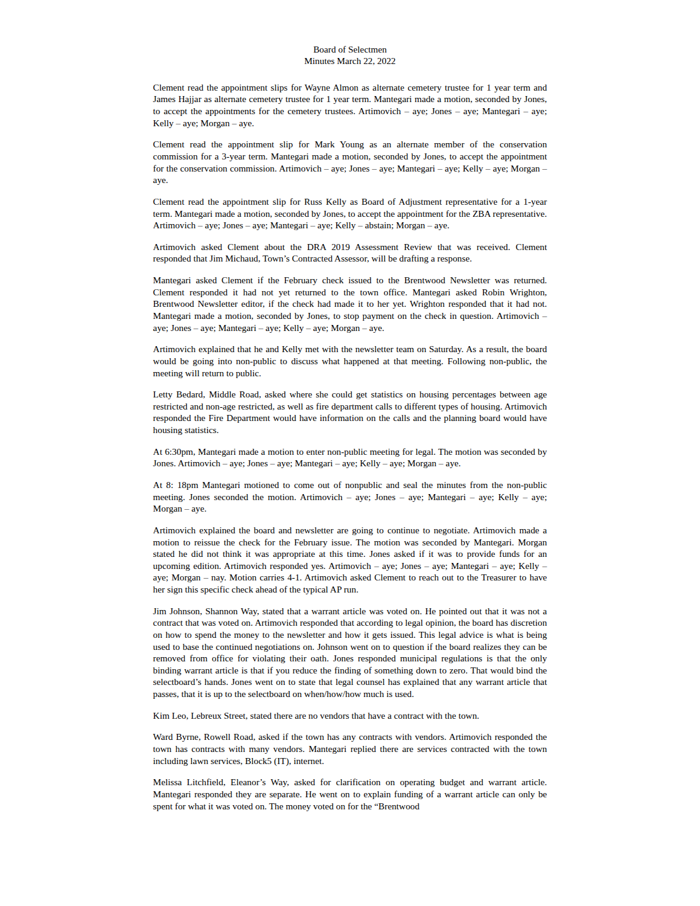Board of Selectmen Minutes March 22, 2022
Clement read the appointment slips for Wayne Almon as alternate cemetery trustee for 1 year term and James Hajjar as alternate cemetery trustee for 1 year term. Mantegari made a motion, seconded by Jones, to accept the appointments for the cemetery trustees. Artimovich – aye; Jones – aye; Mantegari – aye; Kelly – aye; Morgan – aye.
Clement read the appointment slip for Mark Young as an alternate member of the conservation commission for a 3-year term. Mantegari made a motion, seconded by Jones, to accept the appointment for the conservation commission. Artimovich – aye; Jones – aye; Mantegari – aye; Kelly – aye; Morgan – aye.
Clement read the appointment slip for Russ Kelly as Board of Adjustment representative for a 1-year term. Mantegari made a motion, seconded by Jones, to accept the appointment for the ZBA representative. Artimovich – aye; Jones – aye; Mantegari – aye; Kelly – abstain; Morgan – aye.
Artimovich asked Clement about the DRA 2019 Assessment Review that was received. Clement responded that Jim Michaud, Town’s Contracted Assessor, will be drafting a response.
Mantegari asked Clement if the February check issued to the Brentwood Newsletter was returned. Clement responded it had not yet returned to the town office. Mantegari asked Robin Wrighton, Brentwood Newsletter editor, if the check had made it to her yet. Wrighton responded that it had not. Mantegari made a motion, seconded by Jones, to stop payment on the check in question. Artimovich – aye; Jones – aye; Mantegari – aye; Kelly – aye; Morgan – aye.
Artimovich explained that he and Kelly met with the newsletter team on Saturday. As a result, the board would be going into non-public to discuss what happened at that meeting. Following non-public, the meeting will return to public.
Letty Bedard, Middle Road, asked where she could get statistics on housing percentages between age restricted and non-age restricted, as well as fire department calls to different types of housing. Artimovich responded the Fire Department would have information on the calls and the planning board would have housing statistics.
At 6:30pm, Mantegari made a motion to enter non-public meeting for legal. The motion was seconded by Jones. Artimovich – aye; Jones – aye; Mantegari – aye; Kelly – aye; Morgan – aye.
At 8: 18pm Mantegari motioned to come out of nonpublic and seal the minutes from the non-public meeting. Jones seconded the motion. Artimovich – aye; Jones – aye; Mantegari – aye; Kelly – aye; Morgan – aye.
Artimovich explained the board and newsletter are going to continue to negotiate. Artimovich made a motion to reissue the check for the February issue. The motion was seconded by Mantegari. Morgan stated he did not think it was appropriate at this time. Jones asked if it was to provide funds for an upcoming edition. Artimovich responded yes. Artimovich – aye; Jones – aye; Mantegari – aye; Kelly – aye; Morgan – nay. Motion carries 4-1. Artimovich asked Clement to reach out to the Treasurer to have her sign this specific check ahead of the typical AP run.
Jim Johnson, Shannon Way, stated that a warrant article was voted on. He pointed out that it was not a contract that was voted on. Artimovich responded that according to legal opinion, the board has discretion on how to spend the money to the newsletter and how it gets issued. This legal advice is what is being used to base the continued negotiations on. Johnson went on to question if the board realizes they can be removed from office for violating their oath. Jones responded municipal regulations is that the only binding warrant article is that if you reduce the finding of something down to zero. That would bind the selectboard’s hands. Jones went on to state that legal counsel has explained that any warrant article that passes, that it is up to the selectboard on when/how/how much is used.
Kim Leo, Lebreux Street, stated there are no vendors that have a contract with the town.
Ward Byrne, Rowell Road, asked if the town has any contracts with vendors. Artimovich responded the town has contracts with many vendors. Mantegari replied there are services contracted with the town including lawn services, Block5 (IT), internet.
Melissa Litchfield, Eleanor’s Way, asked for clarification on operating budget and warrant article. Mantegari responded they are separate. He went on to explain funding of a warrant article can only be spent for what it was voted on. The money voted on for the “Brentwood